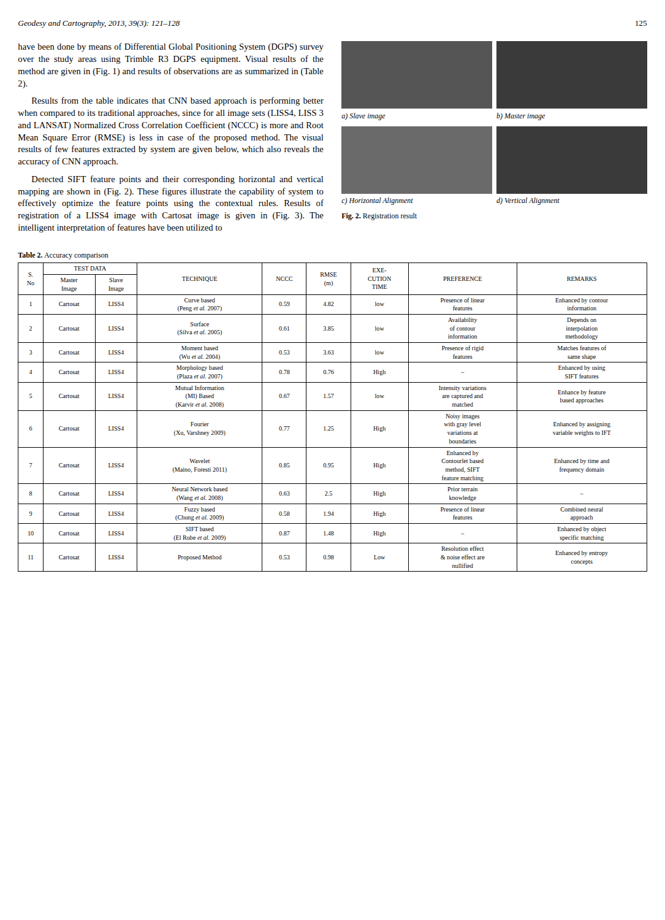Geodesy and Cartography, 2013, 39(3): 121–128 125
have been done by means of Differential Global Positioning System (DGPS) survey over the study areas using Trimble R3 DGPS equipment. Visual results of the method are given in (Fig. 1) and results of observations are as summarized in (Table 2).
Results from the table indicates that CNN based approach is performing better when compared to its traditional approaches, since for all image sets (LISS4, LISS 3 and LANSAT) Normalized Cross Correlation Coefficient (NCCC) is more and Root Mean Square Error (RMSE) is less in case of the proposed method. The visual results of few features extracted by system are given below, which also reveals the accuracy of CNN approach.
Detected SIFT feature points and their corresponding horizontal and vertical mapping are shown in (Fig. 2). These figures illustrate the capability of system to effectively optimize the feature points using the contextual rules. Results of registration of a LISS4 image with Cartosat image is given in (Fig. 3). The intelligent interpretation of features have been utilized to
a) Slave image
b) Master image
c) Horizontal Alignment
d) Vertical Alignment
Fig. 2. Registration result
Table 2. Accuracy comparison
| S. No | TEST DATA | TECHNIQUE | NCCC | RMSE (m) | EXE- CUTION TIME | PREFERENCE | REMARKS |
| --- | --- | --- | --- | --- | --- | --- | --- |
| Master Image | Slave Image |
| 1 | Cartosat | LISS4 | Curve based (Peng et al. 2007) | 0.59 | 4.82 | low | Presence of linear features | Enhanced by contour information |
| 2 | Cartosat | LISS4 | Surface (Silva et al. 2005) | 0.61 | 3.85 | low | Availability of contour information | Depends on interpolation methodology |
| 3 | Cartosat | LISS4 | Moment based (Wu et al. 2004) | 0.53 | 3.63 | low | Presence of rigid features | Matches features of same shape |
| 4 | Cartosat | LISS4 | Morphology based (Plaza et al. 2007) | 0.78 | 0.76 | High | – | Enhanced by using SIFT features |
| 5 | Cartosat | LISS4 | Mutual Information (MI) Based (Karvir et al. 2008) | 0.67 | 1.57 | low | Intensity variations are captured and matched | Enhance by feature based approaches |
| 6 | Cartosat | LISS4 | Fourier (Xu, Varshney 2009) | 0.77 | 1.25 | High | Noisy images with gray level variations at boundaries | Enhanced by assigning variable weights to IFT |
| 7 | Cartosat | LISS4 | Wavelet (Maino, Foresti 2011) | 0.85 | 0.95 | High | Enhanced by Contourlet based method, SIFT feature matching | Enhanced by time and frequency domain |
| 8 | Cartosat | LISS4 | Neural Network based (Wang et al. 2008) | 0.63 | 2.5 | High | Prior terrain knowledge | – |
| 9 | Cartosat | LISS4 | Fuzzy based (Chung et al. 2009) | 0.58 | 1.94 | High | Presence of linear features | Combined neural approach |
| 10 | Cartosat | LISS4 | SIFT based (El Rube et al. 2009) | 0.87 | 1.48 | High | – | Enhanced by object specific matching |
| 11 | Cartosat | LISS4 | Proposed Method | 0.53 | 0.98 | Low | Resolution effect & noise effect are nullified | Enhanced by entropy concepts |